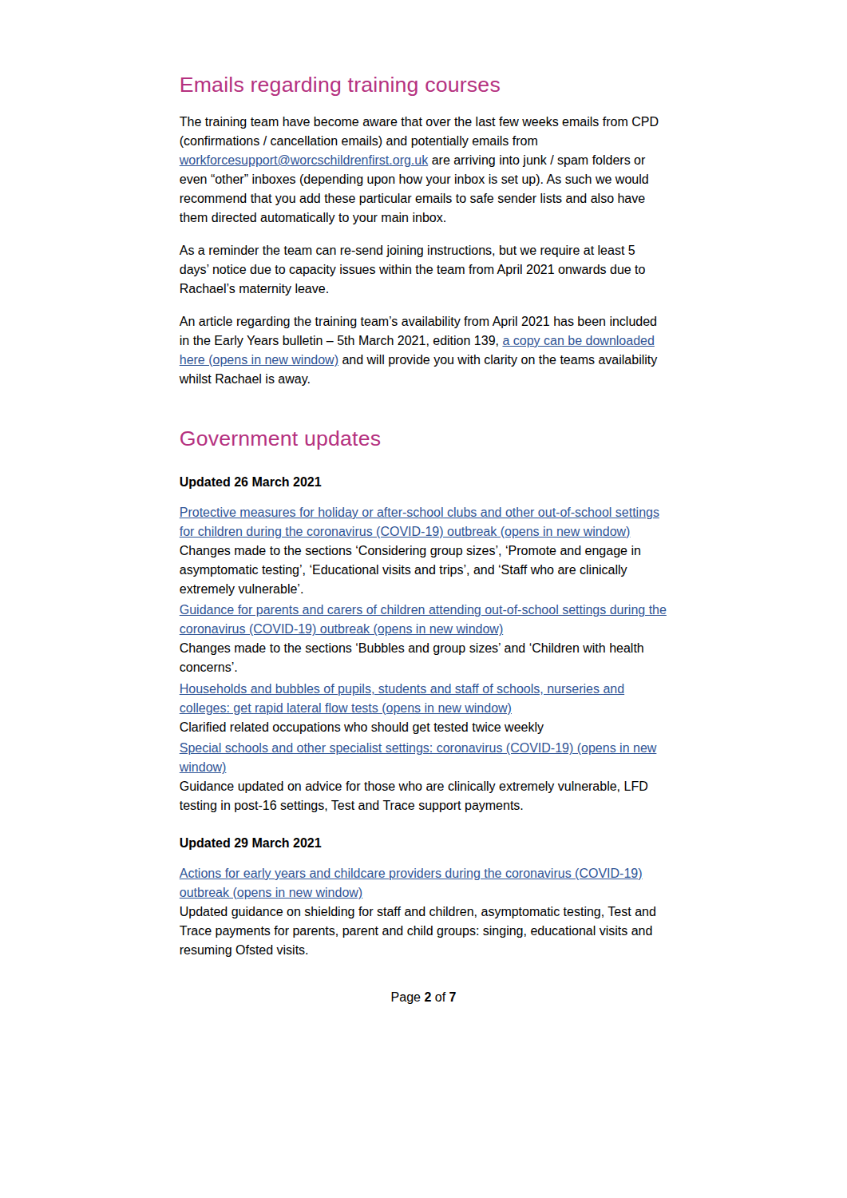Emails regarding training courses
The training team have become aware that over the last few weeks emails from CPD (confirmations / cancellation emails) and potentially emails from workforcesupport@worcschildrenfirst.org.uk are arriving into junk / spam folders or even “other” inboxes (depending upon how your inbox is set up). As such we would recommend that you add these particular emails to safe sender lists and also have them directed automatically to your main inbox.
As a reminder the team can re-send joining instructions, but we require at least 5 days’ notice due to capacity issues within the team from April 2021 onwards due to Rachael’s maternity leave.
An article regarding the training team’s availability from April 2021 has been included in the Early Years bulletin – 5th March 2021, edition 139, a copy can be downloaded here (opens in new window) and will provide you with clarity on the teams availability whilst Rachael is away.
Government updates
Updated 26 March 2021
Protective measures for holiday or after-school clubs and other out-of-school settings for children during the coronavirus (COVID-19) outbreak (opens in new window)
Changes made to the sections ‘Considering group sizes’, ‘Promote and engage in asymptomatic testing’, ‘Educational visits and trips’, and ‘Staff who are clinically extremely vulnerable’.
Guidance for parents and carers of children attending out-of-school settings during the coronavirus (COVID-19) outbreak (opens in new window)
Changes made to the sections ‘Bubbles and group sizes’ and ‘Children with health concerns’.
Households and bubbles of pupils, students and staff of schools, nurseries and colleges: get rapid lateral flow tests (opens in new window)
Clarified related occupations who should get tested twice weekly
Special schools and other specialist settings: coronavirus (COVID-19) (opens in new window)
Guidance updated on advice for those who are clinically extremely vulnerable, LFD testing in post-16 settings, Test and Trace support payments.
Updated 29 March 2021
Actions for early years and childcare providers during the coronavirus (COVID-19) outbreak (opens in new window)
Updated guidance on shielding for staff and children, asymptomatic testing, Test and Trace payments for parents, parent and child groups: singing, educational visits and resuming Ofsted visits.
Page 2 of 7